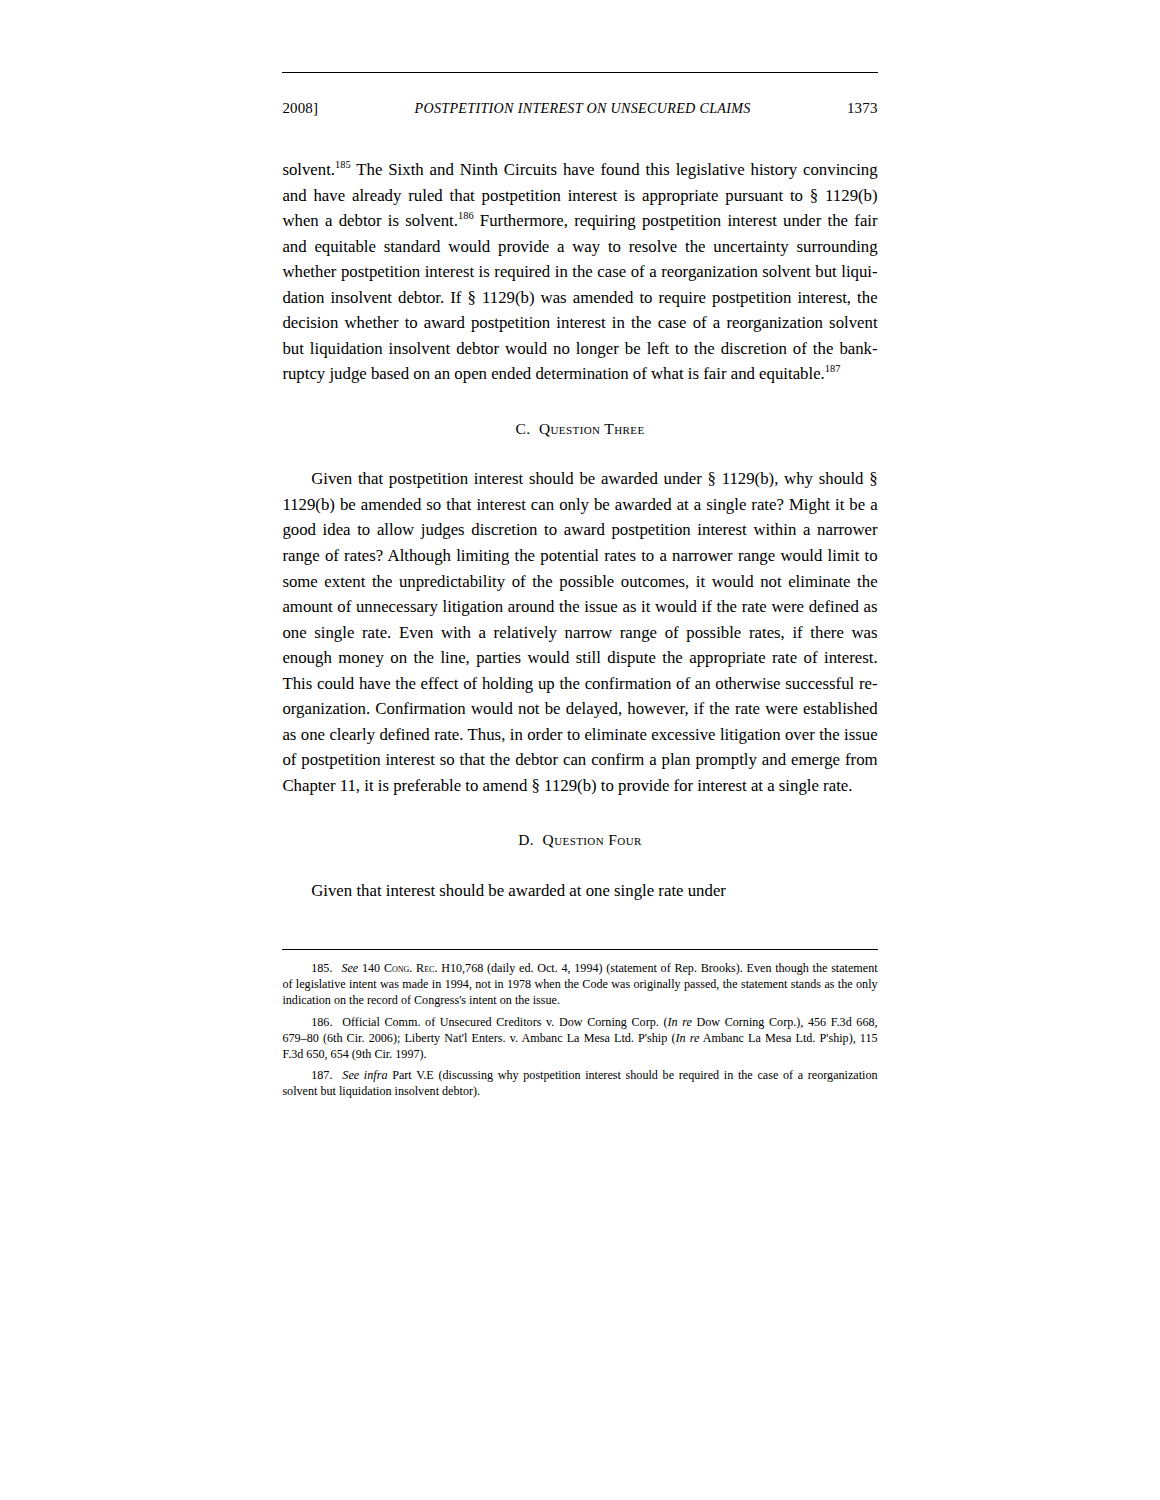2008] Postpetition Interest on Unsecured Claims 1373
solvent.185 The Sixth and Ninth Circuits have found this legislative history convincing and have already ruled that postpetition interest is appropriate pursuant to § 1129(b) when a debtor is solvent.186 Furthermore, requiring postpetition interest under the fair and equitable standard would provide a way to resolve the uncertainty surrounding whether postpetition interest is required in the case of a reorganization solvent but liquidation insolvent debtor. If § 1129(b) was amended to require postpetition interest, the decision whether to award postpetition interest in the case of a reorganization solvent but liquidation insolvent debtor would no longer be left to the discretion of the bankruptcy judge based on an open ended determination of what is fair and equitable.187
C. Question Three
Given that postpetition interest should be awarded under § 1129(b), why should § 1129(b) be amended so that interest can only be awarded at a single rate? Might it be a good idea to allow judges discretion to award postpetition interest within a narrower range of rates? Although limiting the potential rates to a narrower range would limit to some extent the unpredictability of the possible outcomes, it would not eliminate the amount of unnecessary litigation around the issue as it would if the rate were defined as one single rate. Even with a relatively narrow range of possible rates, if there was enough money on the line, parties would still dispute the appropriate rate of interest. This could have the effect of holding up the confirmation of an otherwise successful reorganization. Confirmation would not be delayed, however, if the rate were established as one clearly defined rate. Thus, in order to eliminate excessive litigation over the issue of postpetition interest so that the debtor can confirm a plan promptly and emerge from Chapter 11, it is preferable to amend § 1129(b) to provide for interest at a single rate.
D. Question Four
Given that interest should be awarded at one single rate under
185. See 140 Cong. Rec. H10,768 (daily ed. Oct. 4, 1994) (statement of Rep. Brooks). Even though the statement of legislative intent was made in 1994, not in 1978 when the Code was originally passed, the statement stands as the only indication on the record of Congress's intent on the issue.
186. Official Comm. of Unsecured Creditors v. Dow Corning Corp. (In re Dow Corning Corp.), 456 F.3d 668, 679–80 (6th Cir. 2006); Liberty Nat'l Enters. v. Ambanc La Mesa Ltd. P'ship (In re Ambanc La Mesa Ltd. P'ship), 115 F.3d 650, 654 (9th Cir. 1997).
187. See infra Part V.E (discussing why postpetition interest should be required in the case of a reorganization solvent but liquidation insolvent debtor).